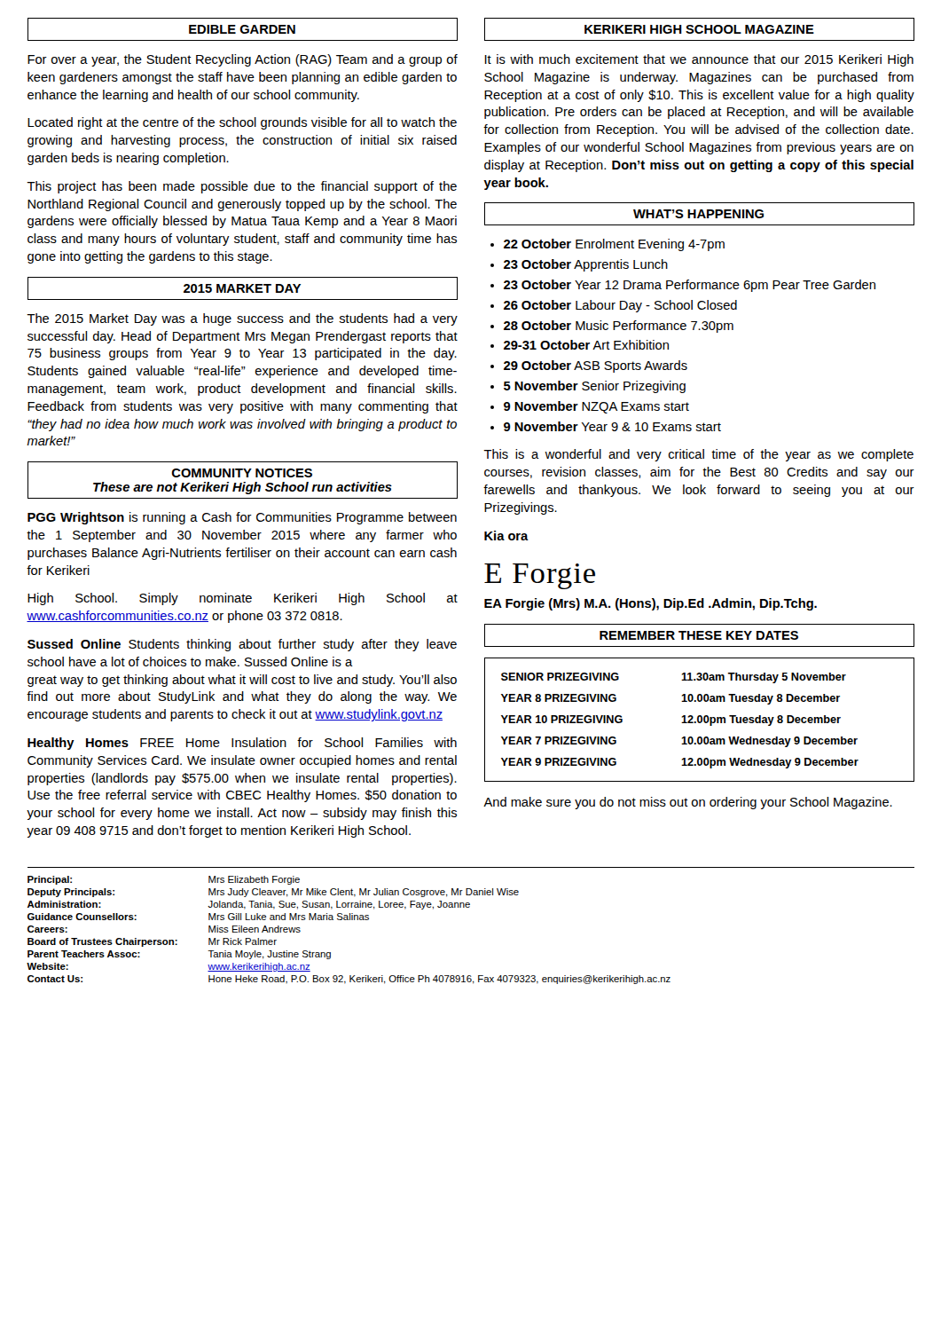Edible Garden
For over a year, the Student Recycling Action (RAG) Team and a group of keen gardeners amongst the staff have been planning an edible garden to enhance the learning and health of our school community.
Located right at the centre of the school grounds visible for all to watch the growing and harvesting process, the construction of initial six raised garden beds is nearing completion.
This project has been made possible due to the financial support of the Northland Regional Council and generously topped up by the school. The gardens were officially blessed by Matua Taua Kemp and a Year 8 Maori class and many hours of voluntary student, staff and community time has gone into getting the gardens to this stage.
2015 Market Day
The 2015 Market Day was a huge success and the students had a very successful day. Head of Department Mrs Megan Prendergast reports that 75 business groups from Year 9 to Year 13 participated in the day. Students gained valuable “real-life” experience and developed time-management, team work, product development and financial skills. Feedback from students was very positive with many commenting that “they had no idea how much work was involved with bringing a product to market!”
Community NoticesThese are not Kerikeri High School run activities
PGG Wrightson is running a Cash for Communities Programme between the 1 September and 30 November 2015 where any farmer who purchases Balance Agri-Nutrients fertiliser on their account can earn cash for Kerikeri
High School. Simply nominate Kerikeri High School at www.cashforcommunities.co.nz or phone 03 372 0818.
Sussed Online Students thinking about further study after they leave school have a lot of choices to make. Sussed Online is a
great way to get thinking about what it will cost to live and study. You’ll also find out more about StudyLink and what they do along the way. We encourage students and parents to check it out at www.studylink.govt.nz
Healthy Homes FREE Home Insulation for School Families with Community Services Card. We insulate owner occupied homes and rental properties (landlords pay $575.00 when we insulate rental properties). Use the free referral service with CBEC Healthy Homes. $50 donation to your school for every home we install. Act now – subsidy may finish this year 09 408 9715 and don’t forget to mention Kerikeri High School.
Kerikeri High School Magazine
It is with much excitement that we announce that our 2015 Kerikeri High School Magazine is underway. Magazines can be purchased from Reception at a cost of only $10. This is excellent value for a high quality publication. Pre orders can be placed at Reception, and will be available for collection from Reception. You will be advised of the collection date. Examples of our wonderful School Magazines from previous years are on display at Reception. Don’t miss out on getting a copy of this special year book.
What’s Happening
22 October Enrolment Evening 4-7pm
23 October Apprentis Lunch
23 October Year 12 Drama Performance 6pm Pear Tree Garden
26 October Labour Day - School Closed
28 October Music Performance 7.30pm
29-31 October Art Exhibition
29 October ASB Sports Awards
5 November Senior Prizegiving
9 November NZQA Exams start
9 November Year 9 & 10 Exams start
This is a wonderful and very critical time of the year as we complete courses, revision classes, aim for the Best 80 Credits and say our farewells and thankyous. We look forward to seeing you at our Prizegivings.
Kia ora
E Forgie
EA Forgie (Mrs) M.A. (Hons), Dip.Ed .Admin, Dip.Tchg.
Remember These Key Dates
SENIOR PRIZEGIVING 11.30am Thursday 5 November
YEAR 8 PRIZEGIVING 10.00am Tuesday 8 December
YEAR 10 PRIZEGIVING 12.00pm Tuesday 8 December
YEAR 7 PRIZEGIVING 10.00am Wednesday 9 December
YEAR 9 PRIZEGIVING 12.00pm Wednesday 9 December
And make sure you do not miss out on ordering your School Magazine.
| Principal: | Mrs Elizabeth Forgie |
| Deputy Principals: | Mrs Judy Cleaver, Mr Mike Clent, Mr Julian Cosgrove, Mr Daniel Wise |
| Administration: | Jolanda, Tania, Sue, Susan, Lorraine, Loree, Faye, Joanne |
| Guidance Counsellors: | Mrs Gill Luke and Mrs Maria Salinas |
| Careers: | Miss Eileen Andrews |
| Board of Trustees Chairperson: | Mr Rick Palmer |
| Parent Teachers Assoc: | Tania Moyle, Justine Strang |
| Website: | www.kerikerihigh.ac.nz |
| Contact Us: | Hone Heke Road, P.O. Box 92, Kerikeri, Office Ph 4078916, Fax 4079323, enquiries@kerikerihigh.ac.nz |